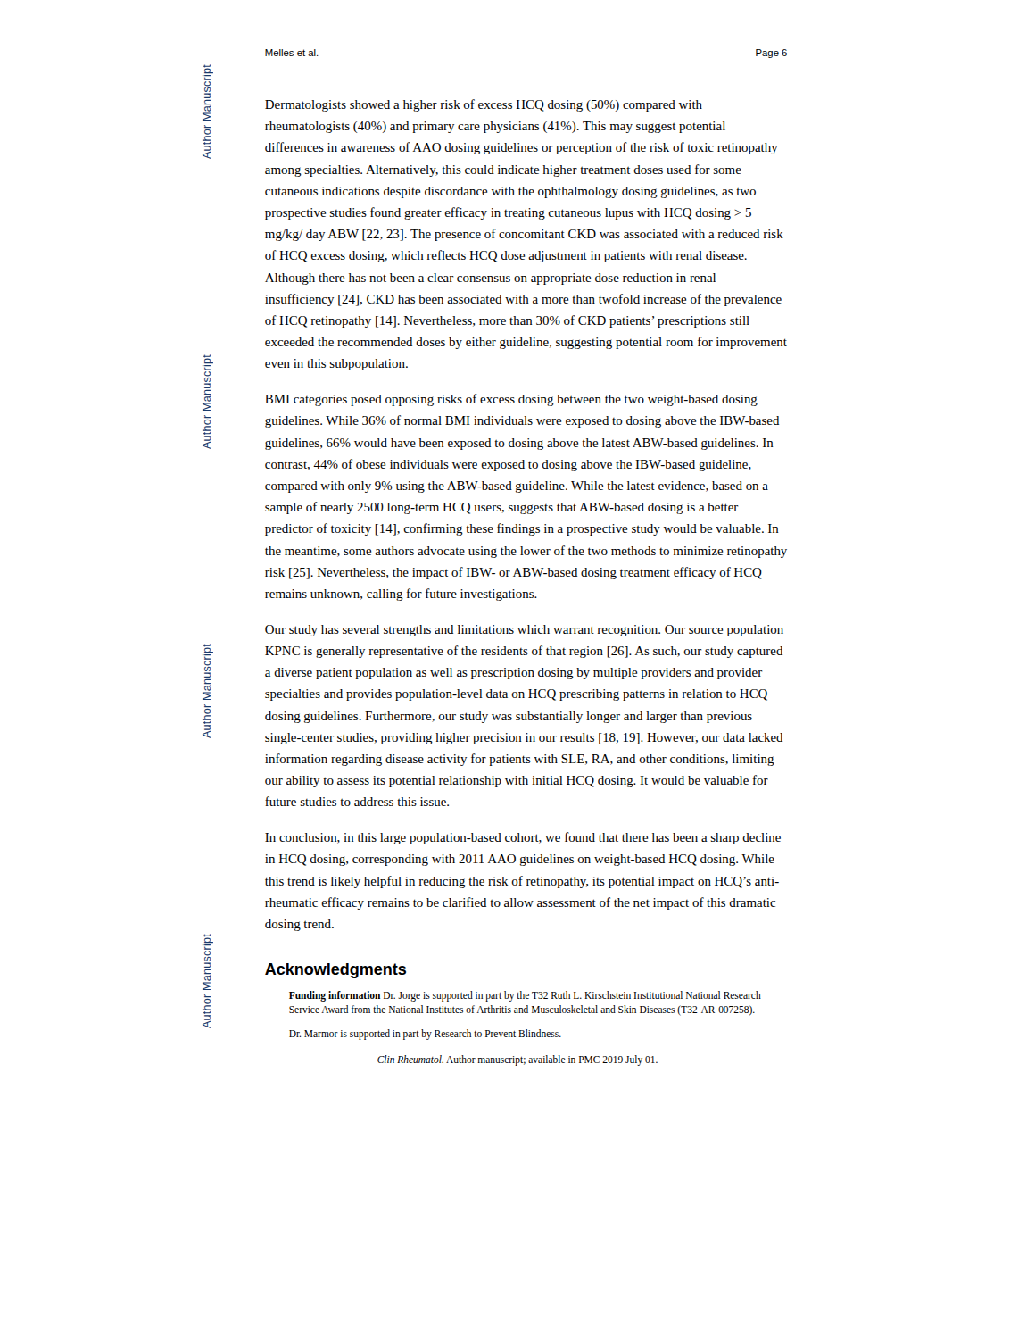Author Manuscript Author Manuscript Author Manuscript Author Manuscript
Melles et al.
Page 6
Dermatologists showed a higher risk of excess HCQ dosing (50%) compared with rheumatologists (40%) and primary care physicians (41%). This may suggest potential differences in awareness of AAO dosing guidelines or perception of the risk of toxic retinopathy among specialties. Alternatively, this could indicate higher treatment doses used for some cutaneous indications despite discordance with the ophthalmology dosing guidelines, as two prospective studies found greater efficacy in treating cutaneous lupus with HCQ dosing > 5 mg/kg/ day ABW [22, 23]. The presence of concomitant CKD was associated with a reduced risk of HCQ excess dosing, which reflects HCQ dose adjustment in patients with renal disease. Although there has not been a clear consensus on appropriate dose reduction in renal insufficiency [24], CKD has been associated with a more than twofold increase of the prevalence of HCQ retinopathy [14]. Nevertheless, more than 30% of CKD patients’ prescriptions still exceeded the recommended doses by either guideline, suggesting potential room for improvement even in this subpopulation.
BMI categories posed opposing risks of excess dosing between the two weight-based dosing guidelines. While 36% of normal BMI individuals were exposed to dosing above the IBW-based guidelines, 66% would have been exposed to dosing above the latest ABW-based guidelines. In contrast, 44% of obese individuals were exposed to dosing above the IBW-based guideline, compared with only 9% using the ABW-based guideline. While the latest evidence, based on a sample of nearly 2500 long-term HCQ users, suggests that ABW-based dosing is a better predictor of toxicity [14], confirming these findings in a prospective study would be valuable. In the meantime, some authors advocate using the lower of the two methods to minimize retinopathy risk [25]. Nevertheless, the impact of IBW- or ABW-based dosing treatment efficacy of HCQ remains unknown, calling for future investigations.
Our study has several strengths and limitations which warrant recognition. Our source population KPNC is generally representative of the residents of that region [26]. As such, our study captured a diverse patient population as well as prescription dosing by multiple providers and provider specialties and provides population-level data on HCQ prescribing patterns in relation to HCQ dosing guidelines. Furthermore, our study was substantially longer and larger than previous single-center studies, providing higher precision in our results [18, 19]. However, our data lacked information regarding disease activity for patients with SLE, RA, and other conditions, limiting our ability to assess its potential relationship with initial HCQ dosing. It would be valuable for future studies to address this issue.
In conclusion, in this large population-based cohort, we found that there has been a sharp decline in HCQ dosing, corresponding with 2011 AAO guidelines on weight-based HCQ dosing. While this trend is likely helpful in reducing the risk of retinopathy, its potential impact on HCQ’s anti-rheumatic efficacy remains to be clarified to allow assessment of the net impact of this dramatic dosing trend.
Acknowledgments
Funding information Dr. Jorge is supported in part by the T32 Ruth L. Kirschstein Institutional National Research Service Award from the National Institutes of Arthritis and Musculoskeletal and Skin Diseases (T32-AR-007258).
Dr. Marmor is supported in part by Research to Prevent Blindness.
Clin Rheumatol. Author manuscript; available in PMC 2019 July 01.